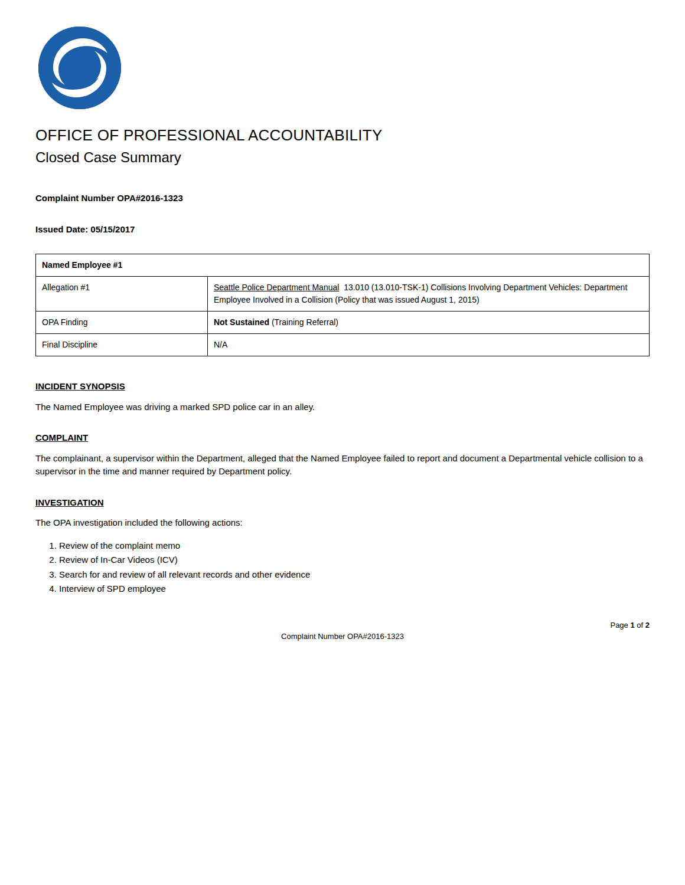OFFICE OF PROFESSIONAL ACCOUNTABILITY
Closed Case Summary
Complaint Number OPA#2016-1323
Issued Date: 05/15/2017
| Named Employee #1 |
| --- |
| Allegation #1 | Seattle Police Department Manual 13.010 (13.010-TSK-1) Collisions Involving Department Vehicles: Department Employee Involved in a Collision (Policy that was issued August 1, 2015) |
| OPA Finding | Not Sustained (Training Referral) |
| Final Discipline | N/A |
INCIDENT SYNOPSIS
The Named Employee was driving a marked SPD police car in an alley.
COMPLAINT
The complainant, a supervisor within the Department, alleged that the Named Employee failed to report and document a Departmental vehicle collision to a supervisor in the time and manner required by Department policy.
INVESTIGATION
The OPA investigation included the following actions:
Review of the complaint memo
Review of In-Car Videos (ICV)
Search for and review of all relevant records and other evidence
Interview of SPD employee
Page 1 of 2
Complaint Number OPA#2016-1323